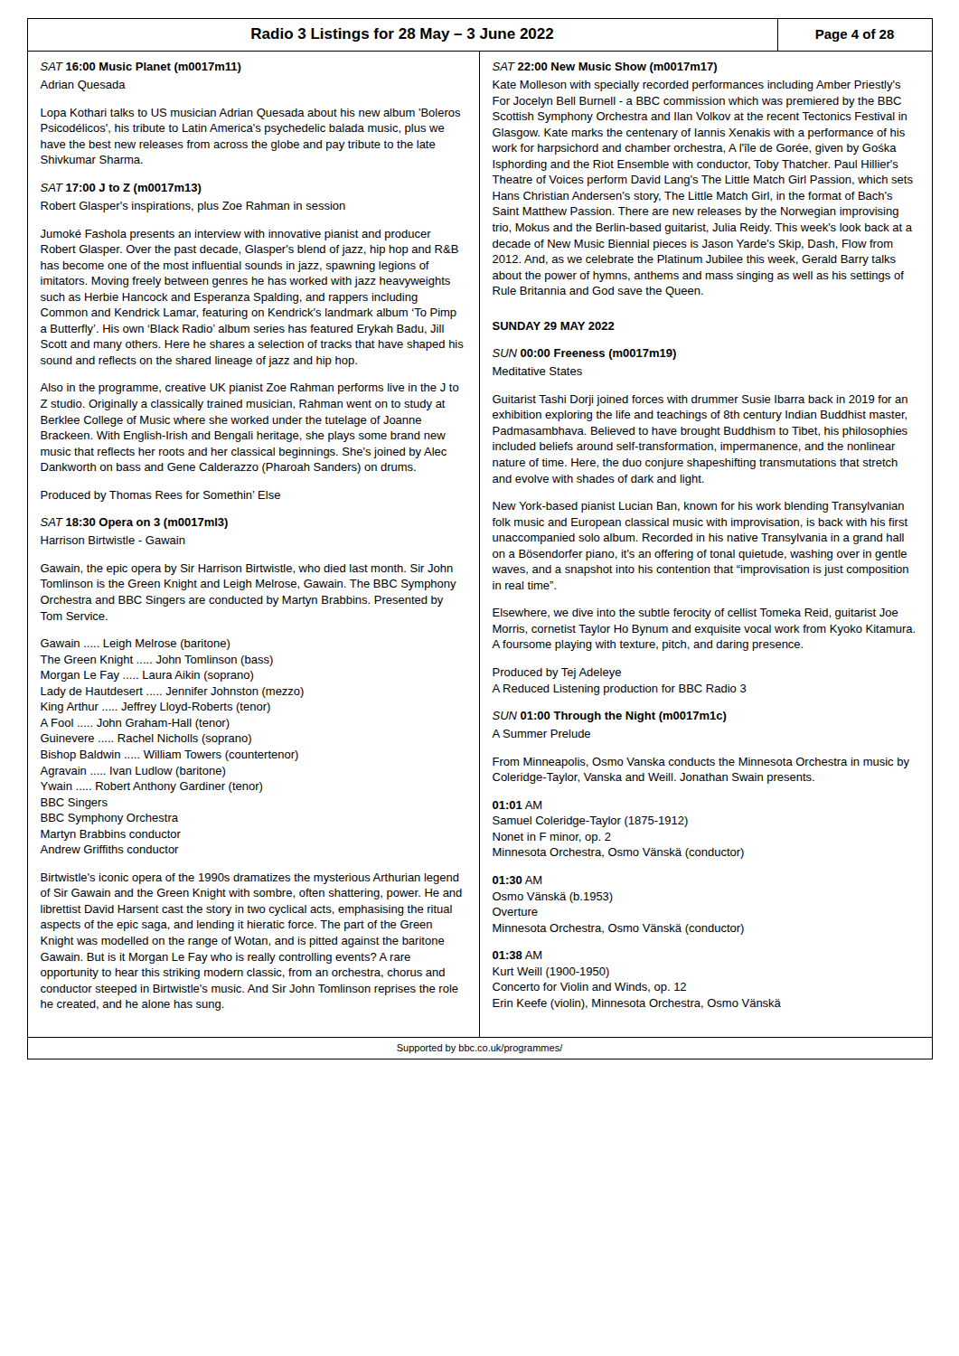Radio 3 Listings for 28 May – 3 June 2022
Page 4 of 28
SAT 16:00 Music Planet (m0017m11)
Adrian Quesada
Lopa Kothari talks to US musician Adrian Quesada about his new album 'Boleros Psicodélicos', his tribute to Latin America's psychedelic balada music, plus we have the best new releases from across the globe and pay tribute to the late Shivkumar Sharma.
SAT 17:00 J to Z (m0017m13)
Robert Glasper's inspirations, plus Zoe Rahman in session
Jumoké Fashola presents an interview with innovative pianist and producer Robert Glasper. Over the past decade, Glasper's blend of jazz, hip hop and R&B has become one of the most influential sounds in jazz, spawning legions of imitators. Moving freely between genres he has worked with jazz heavyweights such as Herbie Hancock and Esperanza Spalding, and rappers including Common and Kendrick Lamar, featuring on Kendrick's landmark album ‘To Pimp a Butterfly’. His own ‘Black Radio’ album series has featured Erykah Badu, Jill Scott and many others. Here he shares a selection of tracks that have shaped his sound and reflects on the shared lineage of jazz and hip hop.
Also in the programme, creative UK pianist Zoe Rahman performs live in the J to Z studio. Originally a classically trained musician, Rahman went on to study at Berklee College of Music where she worked under the tutelage of Joanne Brackeen. With English-Irish and Bengali heritage, she plays some brand new music that reflects her roots and her classical beginnings. She's joined by Alec Dankworth on bass and Gene Calderazzo (Pharoah Sanders) on drums.
Produced by Thomas Rees for Somethin’ Else
SAT 18:30 Opera on 3 (m0017ml3)
Harrison Birtwistle - Gawain
Gawain, the epic opera by Sir Harrison Birtwistle, who died last month. Sir John Tomlinson is the Green Knight and Leigh Melrose, Gawain. The BBC Symphony Orchestra and BBC Singers are conducted by Martyn Brabbins. Presented by Tom Service.
Gawain ..... Leigh Melrose (baritone)
The Green Knight ..... John Tomlinson (bass)
Morgan Le Fay ..... Laura Aikin (soprano)
Lady de Hautdesert ..... Jennifer Johnston (mezzo)
King Arthur ..... Jeffrey Lloyd-Roberts (tenor)
A Fool ..... John Graham-Hall (tenor)
Guinevere ..... Rachel Nicholls (soprano)
Bishop Baldwin ..... William Towers (countertenor)
Agravain ..... Ivan Ludlow (baritone)
Ywain ..... Robert Anthony Gardiner (tenor)
BBC Singers
BBC Symphony Orchestra
Martyn Brabbins conductor
Andrew Griffiths conductor
Birtwistle's iconic opera of the 1990s dramatizes the mysterious Arthurian legend of Sir Gawain and the Green Knight with sombre, often shattering, power. He and librettist David Harsent cast the story in two cyclical acts, emphasising the ritual aspects of the epic saga, and lending it hieratic force. The part of the Green Knight was modelled on the range of Wotan, and is pitted against the baritone Gawain. But is it Morgan Le Fay who is really controlling events? A rare opportunity to hear this striking modern classic, from an orchestra, chorus and conductor steeped in Birtwistle's music. And Sir John Tomlinson reprises the role he created, and he alone has sung.
SAT 22:00 New Music Show (m0017m17)
Kate Molleson with specially recorded performances including Amber Priestly's For Jocelyn Bell Burnell - a BBC commission which was premiered by the BBC Scottish Symphony Orchestra and Ilan Volkov at the recent Tectonics Festival in Glasgow. Kate marks the centenary of Iannis Xenakis with a performance of his work for harpsichord and chamber orchestra, A l'île de Gorée, given by Gośka Isphording and the Riot Ensemble with conductor, Toby Thatcher. Paul Hillier's Theatre of Voices perform David Lang's The Little Match Girl Passion, which sets Hans Christian Andersen's story, The Little Match Girl, in the format of Bach's Saint Matthew Passion. There are new releases by the Norwegian improvising trio, Mokus and the Berlin-based guitarist, Julia Reidy. This week's look back at a decade of New Music Biennial pieces is Jason Yarde's Skip, Dash, Flow from 2012. And, as we celebrate the Platinum Jubilee this week, Gerald Barry talks about the power of hymns, anthems and mass singing as well as his settings of Rule Britannia and God save the Queen.
SUNDAY 29 MAY 2022
SUN 00:00 Freeness (m0017m19)
Meditative States
Guitarist Tashi Dorji joined forces with drummer Susie Ibarra back in 2019 for an exhibition exploring the life and teachings of 8th century Indian Buddhist master, Padmasambhava. Believed to have brought Buddhism to Tibet, his philosophies included beliefs around self-transformation, impermanence, and the nonlinear nature of time. Here, the duo conjure shapeshifting transmutations that stretch and evolve with shades of dark and light.
New York-based pianist Lucian Ban, known for his work blending Transylvanian folk music and European classical music with improvisation, is back with his first unaccompanied solo album. Recorded in his native Transylvania in a grand hall on a Bösendorfer piano, it's an offering of tonal quietude, washing over in gentle waves, and a snapshot into his contention that “improvisation is just composition in real time”.
Elsewhere, we dive into the subtle ferocity of cellist Tomeka Reid, guitarist Joe Morris, cornetist Taylor Ho Bynum and exquisite vocal work from Kyoko Kitamura. A foursome playing with texture, pitch, and daring presence.
Produced by Tej Adeleye
A Reduced Listening production for BBC Radio 3
SUN 01:00 Through the Night (m0017m1c)
A Summer Prelude
From Minneapolis, Osmo Vanska conducts the Minnesota Orchestra in music by Coleridge-Taylor, Vanska and Weill. Jonathan Swain presents.
01:01 AM
Samuel Coleridge-Taylor (1875-1912)
Nonet in F minor, op. 2
Minnesota Orchestra, Osmo Vänskä (conductor)
01:30 AM
Osmo Vänskä (b.1953)
Overture
Minnesota Orchestra, Osmo Vänskä (conductor)
01:38 AM
Kurt Weill (1900-1950)
Concerto for Violin and Winds, op. 12
Erin Keefe (violin), Minnesota Orchestra, Osmo Vänskä
Supported by bbc.co.uk/programmes/